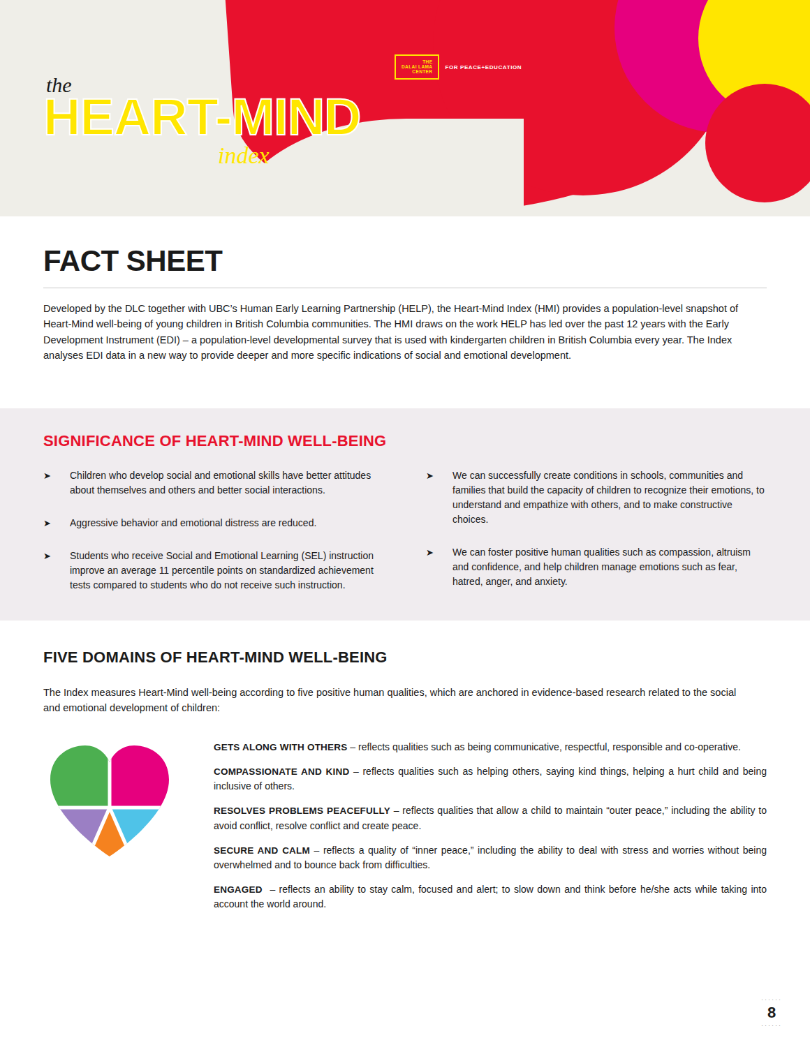THE
DALAI LAMA
CENTER
FOR PEACE+EDUCATION
the
HEART-MIND
index
FACT SHEET
Developed by the DLC together with UBC’s Human Early Learning Partnership (HELP), the Heart-Mind Index (HMI) provides a population-level snapshot of Heart-Mind well-being of young children in British Columbia communities. The HMI draws on the work HELP has led over the past 12 years with the Early Development Instrument (EDI) – a population-level developmental survey that is used with kindergarten children in British Columbia every year. The Index analyses EDI data in a new way to provide deeper and more specific indications of social and emotional development.
Significance of Heart-Mind Well-Being
Children who develop social and emotional skills have better attitudes about themselves and others and better social interactions.
Aggressive behavior and emotional distress are reduced.
Students who receive Social and Emotional Learning (SEL) instruction improve an average 11 percentile points on standardized achievement tests compared to students who do not receive such instruction.
We can successfully create conditions in schools, communities and families that build the capacity of children to recognize their emotions, to understand and empathize with others, and to make constructive choices.
We can foster positive human qualities such as compassion, altruism and confidence, and help children manage emotions such as fear, hatred, anger, and anxiety.
Five Domains of Heart-Mind Well-Being
The Index measures Heart-Mind well-being according to five positive human qualities, which are anchored in evidence-based research related to the social and emotional development of children:
Gets Along With Others – reflects qualities such as being communicative, respectful, responsible and co-operative.
Compassionate and Kind – reflects qualities such as helping others, saying kind things, helping a hurt child and being inclusive of others.
Resolves Problems Peacefully – reflects qualities that allow a child to maintain “outer peace,” including the ability to avoid conflict, resolve conflict and create peace.
Secure and Calm – reflects a quality of “inner peace,” including the ability to deal with stress and worries without being overwhelmed and to bounce back from difficulties.
Engaged – reflects an ability to stay calm, focused and alert; to slow down and think before he/she acts while taking into account the world around.
······
8
······